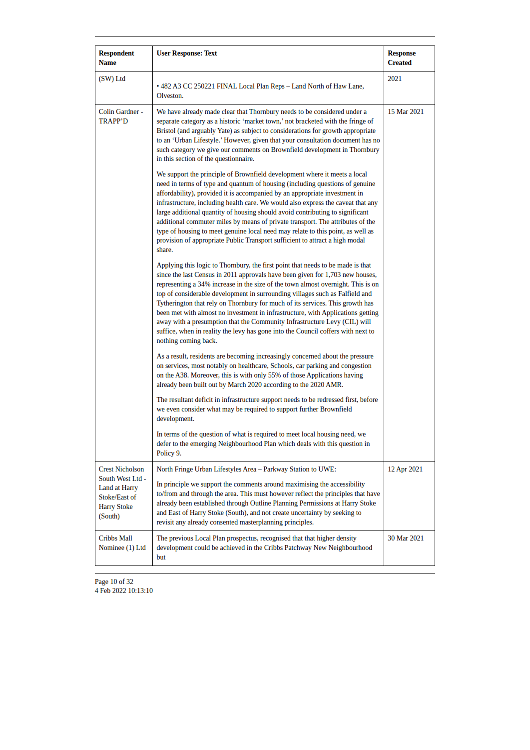| Respondent Name | User Response: Text | Response Created |
| --- | --- | --- |
| (SW) Ltd | • 482 A3 CC 250221 FINAL Local Plan Reps – Land North of Haw Lane, Olveston. | 2021 |
| Colin Gardner - TRAPP’D | We have already made clear that Thornbury needs to be considered under a separate category as a historic ‘market town,’ not bracketed with the fringe of Bristol (and arguably Yate) as subject to considerations for growth appropriate to an ‘Urban Lifestyle.’ However, given that your consultation document has no such category we give our comments on Brownfield development in Thornbury in this section of the questionnaire. We support the principle of Brownfield development where it meets a local need in terms of type and quantum of housing (including questions of genuine affordability), provided it is accompanied by an appropriate investment in infrastructure, including health care. We would also express the caveat that any large additional quantity of housing should avoid contributing to significant additional commuter miles by means of private transport. The attributes of the type of housing to meet genuine local need may relate to this point, as well as provision of appropriate Public Transport sufficient to attract a high modal share. Applying this logic to Thornbury, the first point that needs to be made is that since the last Census in 2011 approvals have been given for 1,703 new houses, representing a 34% increase in the size of the town almost overnight. This is on top of considerable development in surrounding villages such as Falfield and Tytherington that rely on Thornbury for much of its services. This growth has been met with almost no investment in infrastructure, with Applications getting away with a presumption that the Community Infrastructure Levy (CIL) will suffice, when in reality the levy has gone into the Council coffers with next to nothing coming back. As a result, residents are becoming increasingly concerned about the pressure on services, most notably on healthcare, Schools, car parking and congestion on the A38. Moreover, this is with only 55% of those Applications having already been built out by March 2020 according to the 2020 AMR. The resultant deficit in infrastructure support needs to be redressed first, before we even consider what may be required to support further Brownfield development. In terms of the question of what is required to meet local housing need, we defer to the emerging Neighbourhood Plan which deals with this question in Policy 9. | 15 Mar 2021 |
| Crest Nicholson South West Ltd - Land at Harry Stoke/East of Harry Stoke (South) | North Fringe Urban Lifestyles Area – Parkway Station to UWE: In principle we support the comments around maximising the accessibility to/from and through the area. This must however reflect the principles that have already been established through Outline Planning Permissions at Harry Stoke and East of Harry Stoke (South), and not create uncertainty by seeking to revisit any already consented masterplanning principles. | 12 Apr 2021 |
| Cribbs Mall Nominee (1) Ltd | The previous Local Plan prospectus, recognised that that higher density development could be achieved in the Cribbs Patchway New Neighbourhood but | 30 Mar 2021 |
Page 10 of 32
4 Feb 2022 10:13:10